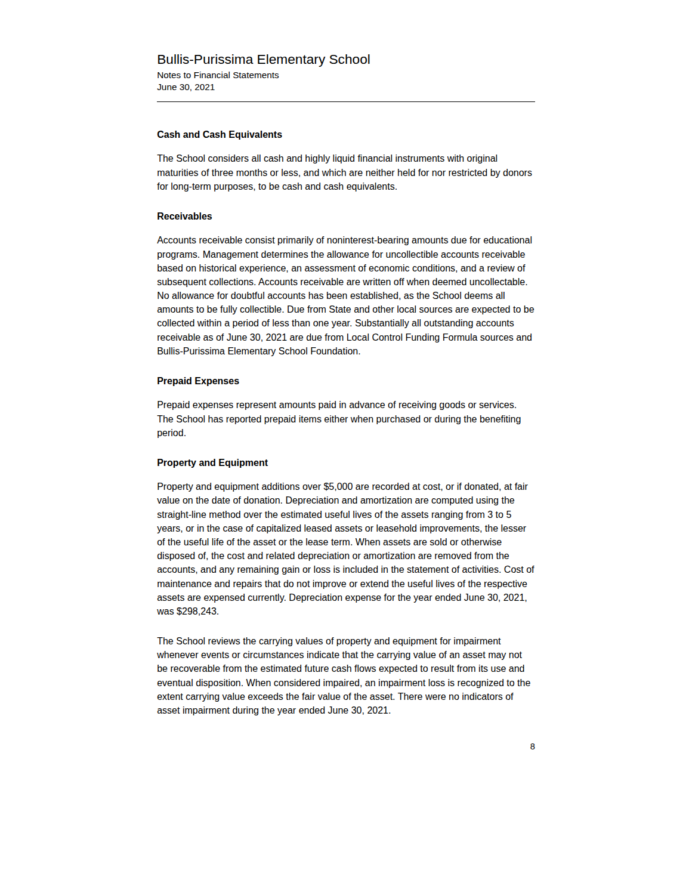Bullis-Purissima Elementary School
Notes to Financial Statements
June 30, 2021
Cash and Cash Equivalents
The School considers all cash and highly liquid financial instruments with original maturities of three months or less, and which are neither held for nor restricted by donors for long-term purposes, to be cash and cash equivalents.
Receivables
Accounts receivable consist primarily of noninterest-bearing amounts due for educational programs. Management determines the allowance for uncollectible accounts receivable based on historical experience, an assessment of economic conditions, and a review of subsequent collections. Accounts receivable are written off when deemed uncollectable. No allowance for doubtful accounts has been established, as the School deems all amounts to be fully collectible. Due from State and other local sources are expected to be collected within a period of less than one year. Substantially all outstanding accounts receivable as of June 30, 2021 are due from Local Control Funding Formula sources and Bullis-Purissima Elementary School Foundation.
Prepaid Expenses
Prepaid expenses represent amounts paid in advance of receiving goods or services. The School has reported prepaid items either when purchased or during the benefiting period.
Property and Equipment
Property and equipment additions over $5,000 are recorded at cost, or if donated, at fair value on the date of donation. Depreciation and amortization are computed using the straight-line method over the estimated useful lives of the assets ranging from 3 to 5 years, or in the case of capitalized leased assets or leasehold improvements, the lesser of the useful life of the asset or the lease term. When assets are sold or otherwise disposed of, the cost and related depreciation or amortization are removed from the accounts, and any remaining gain or loss is included in the statement of activities. Cost of maintenance and repairs that do not improve or extend the useful lives of the respective assets are expensed currently. Depreciation expense for the year ended June 30, 2021, was $298,243.
The School reviews the carrying values of property and equipment for impairment whenever events or circumstances indicate that the carrying value of an asset may not be recoverable from the estimated future cash flows expected to result from its use and eventual disposition. When considered impaired, an impairment loss is recognized to the extent carrying value exceeds the fair value of the asset. There were no indicators of asset impairment during the year ended June 30, 2021.
8